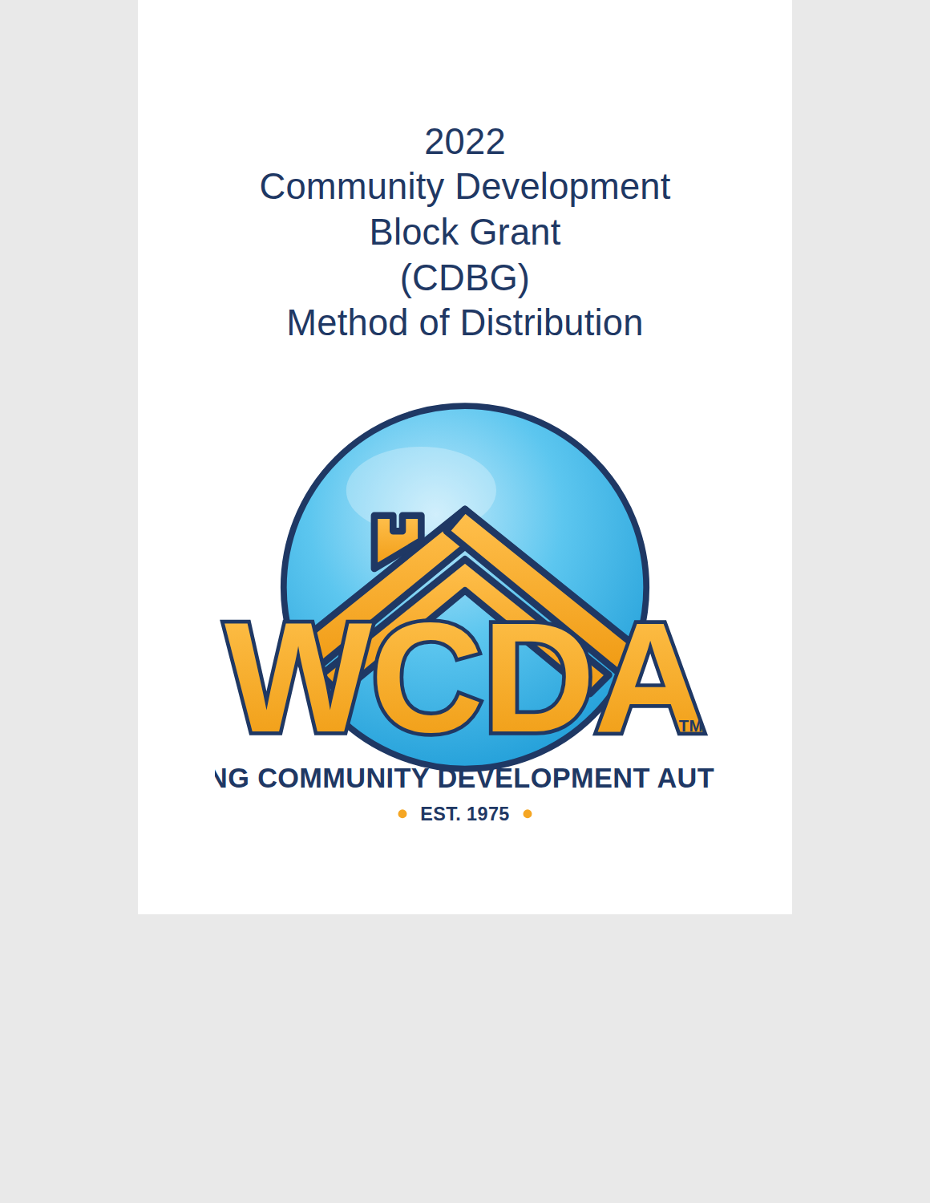2022 Community Development Block Grant (CDBG) Method of Distribution
Wyoming Community Development Authority logo A blue circle with a gold house roof outline, the letters WCDA in gold with a blue outline, and the text Wyoming Community Development Authority, established 1975. WCDA TM WYOMING COMMUNITY DEVELOPMENT AUTHORITY EST. 1975